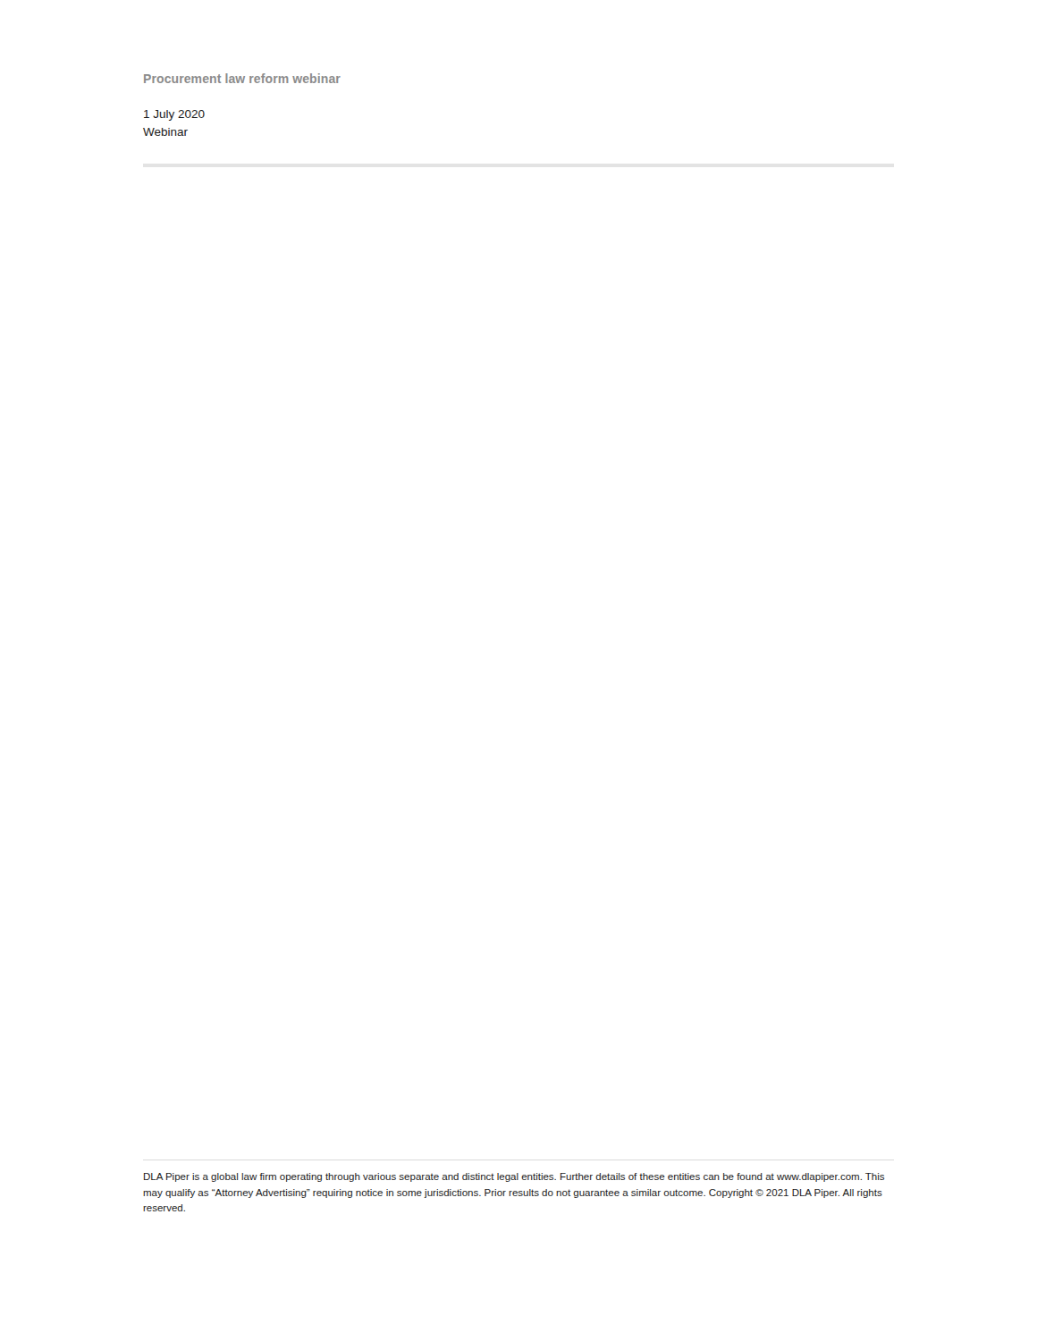Procurement law reform webinar
1 July 2020 Webinar
DLA Piper is a global law firm operating through various separate and distinct legal entities. Further details of these entities can be found at www.dlapiper.com. This may qualify as “Attorney Advertising” requiring notice in some jurisdictions. Prior results do not guarantee a similar outcome. Copyright © 2021 DLA Piper. All rights reserved.